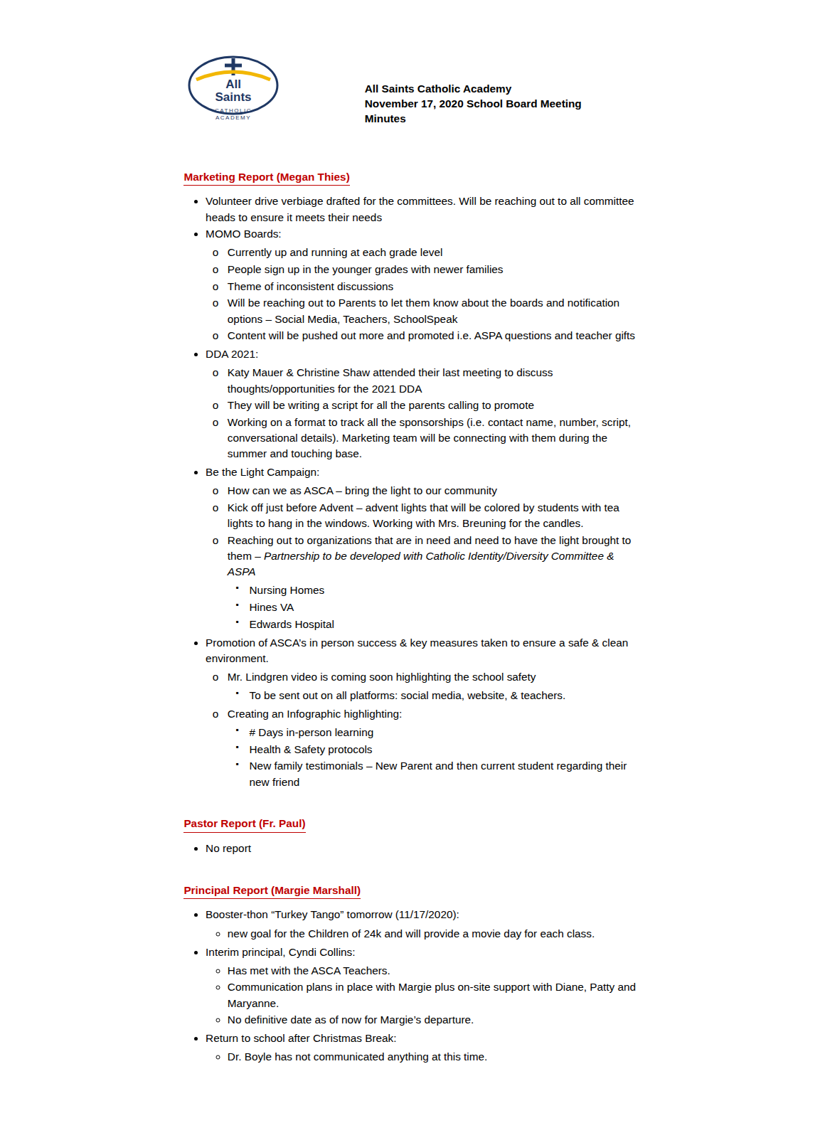All Saints CATHOLIC ACADEMY
All Saints Catholic Academy
November 17, 2020 School Board Meeting
Minutes
Marketing Report (Megan Thies)
Volunteer drive verbiage drafted for the committees. Will be reaching out to all committee heads to ensure it meets their needs
MOMO Boards:
Currently up and running at each grade level
People sign up in the younger grades with newer families
Theme of inconsistent discussions
Will be reaching out to Parents to let them know about the boards and notification options – Social Media, Teachers, SchoolSpeak
Content will be pushed out more and promoted i.e. ASPA questions and teacher gifts
DDA 2021:
Katy Mauer & Christine Shaw attended their last meeting to discuss thoughts/opportunities for the 2021 DDA
They will be writing a script for all the parents calling to promote
Working on a format to track all the sponsorships (i.e. contact name, number, script, conversational details). Marketing team will be connecting with them during the summer and touching base.
Be the Light Campaign:
How can we as ASCA – bring the light to our community
Kick off just before Advent – advent lights that will be colored by students with tea lights to hang in the windows. Working with Mrs. Breuning for the candles.
Reaching out to organizations that are in need and need to have the light brought to them – Partnership to be developed with Catholic Identity/Diversity Committee & ASPA
Nursing Homes
Hines VA
Edwards Hospital
Promotion of ASCA’s in person success & key measures taken to ensure a safe & clean environment.
Mr. Lindgren video is coming soon highlighting the school safety
To be sent out on all platforms: social media, website, & teachers.
Creating an Infographic highlighting:
# Days in-person learning
Health & Safety protocols
New family testimonials – New Parent and then current student regarding their new friend
Pastor Report (Fr. Paul)
No report
Principal Report (Margie Marshall)
Booster-thon “Turkey Tango” tomorrow (11/17/2020):
new goal for the Children of 24k and will provide a movie day for each class.
Interim principal, Cyndi Collins:
Has met with the ASCA Teachers.
Communication plans in place with Margie plus on-site support with Diane, Patty and Maryanne.
No definitive date as of now for Margie’s departure.
Return to school after Christmas Break:
Dr. Boyle has not communicated anything at this time.